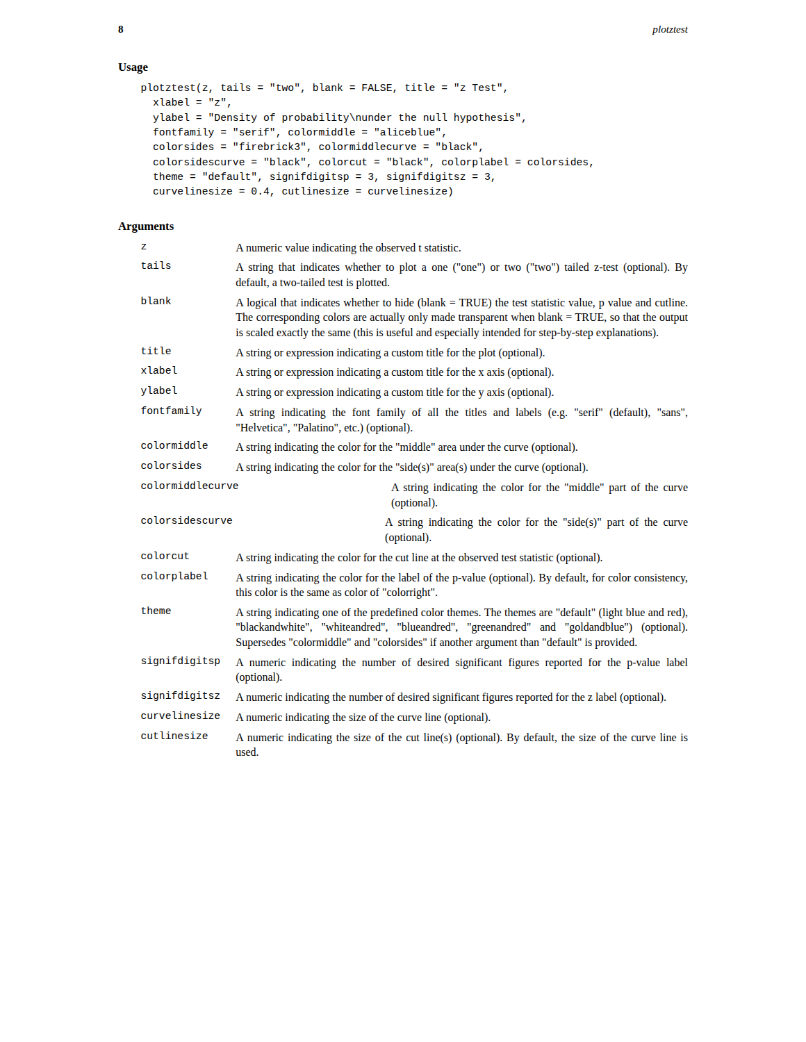8 plotztest
Usage
plotztest(z, tails = "two", blank = FALSE, title = "z Test",
  xlabel = "z",
  ylabel = "Density of probability\nunder the null hypothesis",
  fontfamily = "serif", colormiddle = "aliceblue",
  colorsides = "firebrick3", colormiddlecurve = "black",
  colorsidescurve = "black", colorcut = "black", colorplabel = colorsides,
  theme = "default", signifdigitsp = 3, signifdigitsz = 3,
  curvelinesize = 0.4, cutlinesize = curvelinesize)
Arguments
z
A numeric value indicating the observed t statistic.
tails
A string that indicates whether to plot a one ("one") or two ("two") tailed z-test (optional). By default, a two-tailed test is plotted.
blank
A logical that indicates whether to hide (blank = TRUE) the test statistic value, p value and cutline. The corresponding colors are actually only made transparent when blank = TRUE, so that the output is scaled exactly the same (this is useful and especially intended for step-by-step explanations).
title
A string or expression indicating a custom title for the plot (optional).
xlabel
A string or expression indicating a custom title for the x axis (optional).
ylabel
A string or expression indicating a custom title for the y axis (optional).
fontfamily
A string indicating the font family of all the titles and labels (e.g. "serif" (default), "sans", "Helvetica", "Palatino", etc.) (optional).
colormiddle
A string indicating the color for the "middle" area under the curve (optional).
colorsides
A string indicating the color for the "side(s)" area(s) under the curve (optional).
colormiddlecurve
A string indicating the color for the "middle" part of the curve (optional).
colorsidescurve
A string indicating the color for the "side(s)" part of the curve (optional).
colorcut
A string indicating the color for the cut line at the observed test statistic (optional).
colorplabel
A string indicating the color for the label of the p-value (optional). By default, for color consistency, this color is the same as color of "colorright".
theme
A string indicating one of the predefined color themes. The themes are "default" (light blue and red), "blackandwhite", "whiteandred", "blueandred", "greenandred" and "goldandblue") (optional). Supersedes "colormiddle" and "colorsides" if another argument than "default" is provided.
signifdigitsp
A numeric indicating the number of desired significant figures reported for the p-value label (optional).
signifdigitsz
A numeric indicating the number of desired significant figures reported for the z label (optional).
curvelinesize
A numeric indicating the size of the curve line (optional).
cutlinesize
A numeric indicating the size of the cut line(s) (optional). By default, the size of the curve line is used.